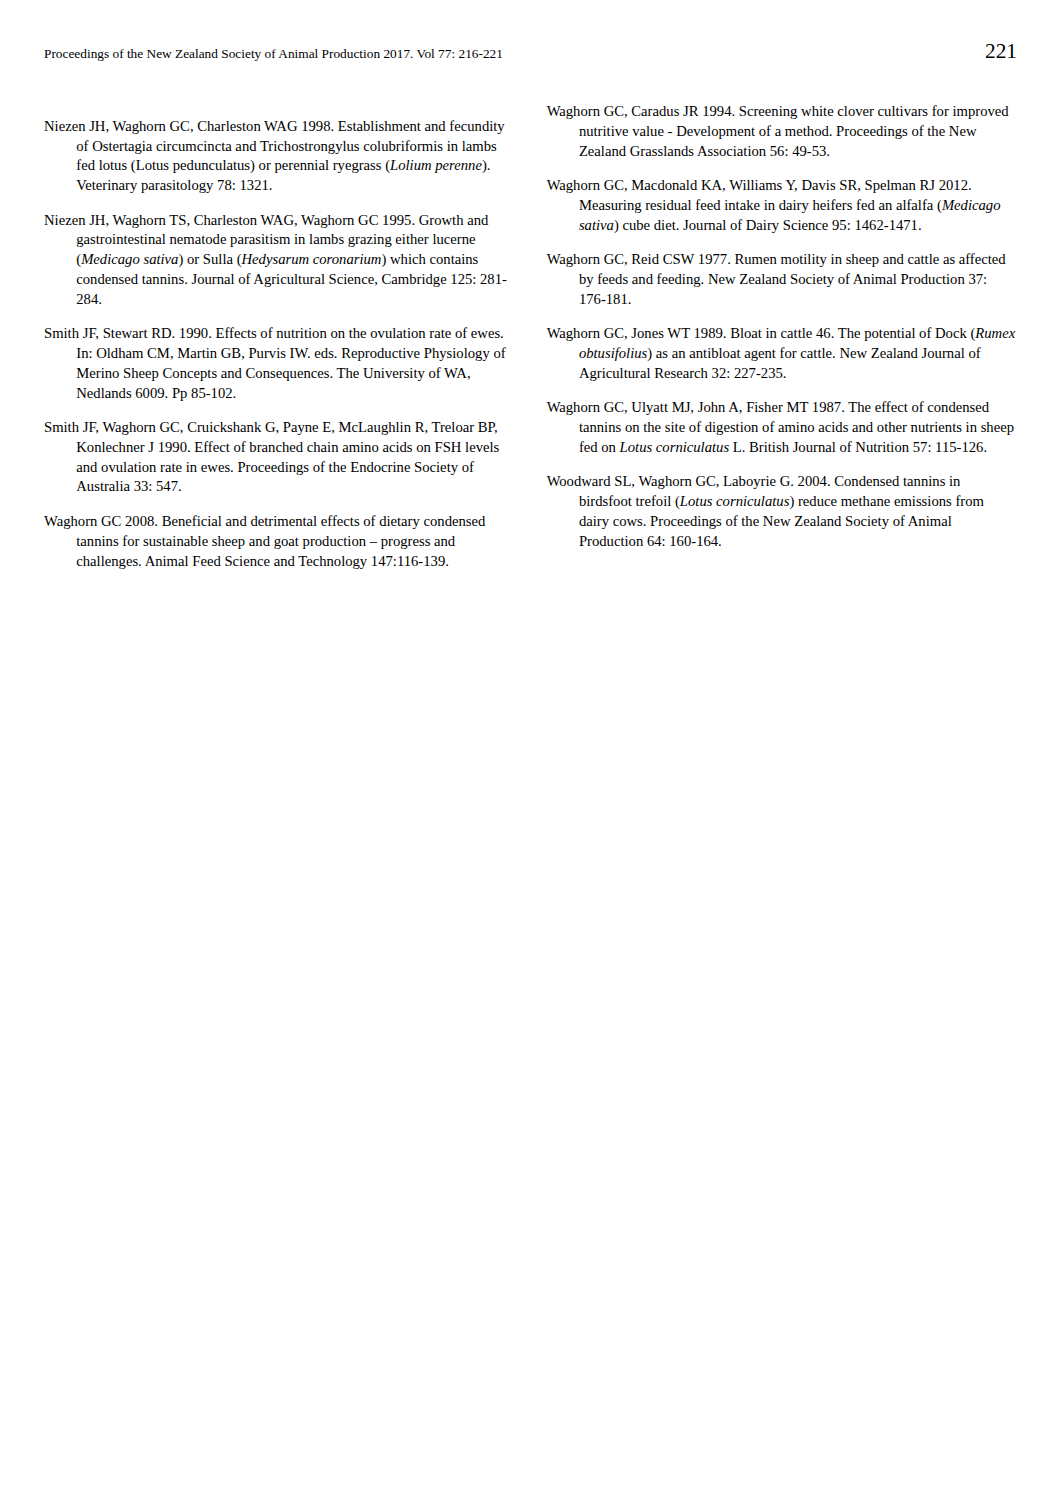Proceedings of the New Zealand Society of Animal Production 2017. Vol 77: 216-221
221
Niezen JH, Waghorn GC, Charleston WAG 1998. Establishment and fecundity of Ostertagia circumcincta and Trichostrongylus colubriformis in lambs fed lotus (Lotus pedunculatus) or perennial ryegrass (Lolium perenne). Veterinary parasitology 78: 1321.
Niezen JH, Waghorn TS, Charleston WAG, Waghorn GC 1995. Growth and gastrointestinal nematode parasitism in lambs grazing either lucerne (Medicago sativa) or Sulla (Hedysarum coronarium) which contains condensed tannins. Journal of Agricultural Science, Cambridge 125: 281-284.
Smith JF, Stewart RD. 1990. Effects of nutrition on the ovulation rate of ewes. In: Oldham CM, Martin GB, Purvis IW. eds. Reproductive Physiology of Merino Sheep Concepts and Consequences. The University of WA, Nedlands 6009. Pp 85-102.
Smith JF, Waghorn GC, Cruickshank G, Payne E, McLaughlin R, Treloar BP, Konlechner J 1990. Effect of branched chain amino acids on FSH levels and ovulation rate in ewes. Proceedings of the Endocrine Society of Australia 33: 547.
Waghorn GC 2008. Beneficial and detrimental effects of dietary condensed tannins for sustainable sheep and goat production – progress and challenges. Animal Feed Science and Technology 147:116-139.
Waghorn GC, Caradus JR 1994. Screening white clover cultivars for improved nutritive value - Development of a method. Proceedings of the New Zealand Grasslands Association 56: 49-53.
Waghorn GC, Macdonald KA, Williams Y, Davis SR, Spelman RJ 2012. Measuring residual feed intake in dairy heifers fed an alfalfa (Medicago sativa) cube diet. Journal of Dairy Science 95: 1462-1471.
Waghorn GC, Reid CSW 1977. Rumen motility in sheep and cattle as affected by feeds and feeding. New Zealand Society of Animal Production 37: 176-181.
Waghorn GC, Jones WT 1989. Bloat in cattle 46. The potential of Dock (Rumex obtusifolius) as an antibloat agent for cattle. New Zealand Journal of Agricultural Research 32: 227-235.
Waghorn GC, Ulyatt MJ, John A, Fisher MT 1987. The effect of condensed tannins on the site of digestion of amino acids and other nutrients in sheep fed on Lotus corniculatus L. British Journal of Nutrition 57: 115-126.
Woodward SL, Waghorn GC, Laboyrie G. 2004. Condensed tannins in birdsfoot trefoil (Lotus corniculatus) reduce methane emissions from dairy cows. Proceedings of the New Zealand Society of Animal Production 64: 160-164.